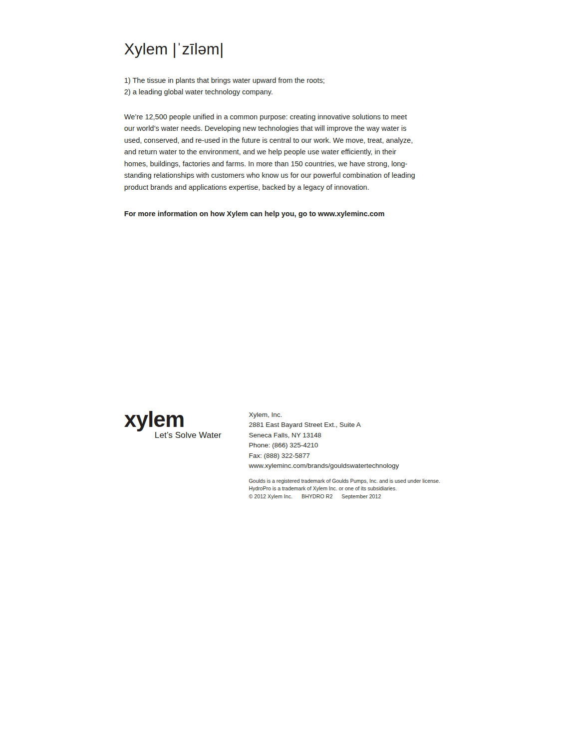Xylem |ˈzīləm|
1) The tissue in plants that brings water upward from the roots;
2) a leading global water technology company.
We’re 12,500 people unified in a common purpose: creating innovative solutions to meet our world’s water needs. Developing new technologies that will improve the way water is used, conserved, and re-used in the future is central to our work. We move, treat, analyze, and return water to the environment, and we help people use water efficiently, in their homes, buildings, factories and farms. In more than 150 countries, we have strong, long-standing relationships with customers who know us for our powerful combination of leading product brands and applications expertise, backed by a legacy of innovation.
For more information on how Xylem can help you, go to www.xyleminc.com
xylem
Let’s Solve Water
Xylem, Inc.
2881 East Bayard Street Ext., Suite A
Seneca Falls, NY 13148
Phone: (866) 325-4210
Fax: (888) 322-5877
www.xyleminc.com/brands/gouldswatertechnology
Goulds is a registered trademark of Goulds Pumps, Inc. and is used under license.
HydroPro is a trademark of Xylem Inc. or one of its subsidiaries.
© 2012 Xylem Inc. BHYDRO R2 September 2012